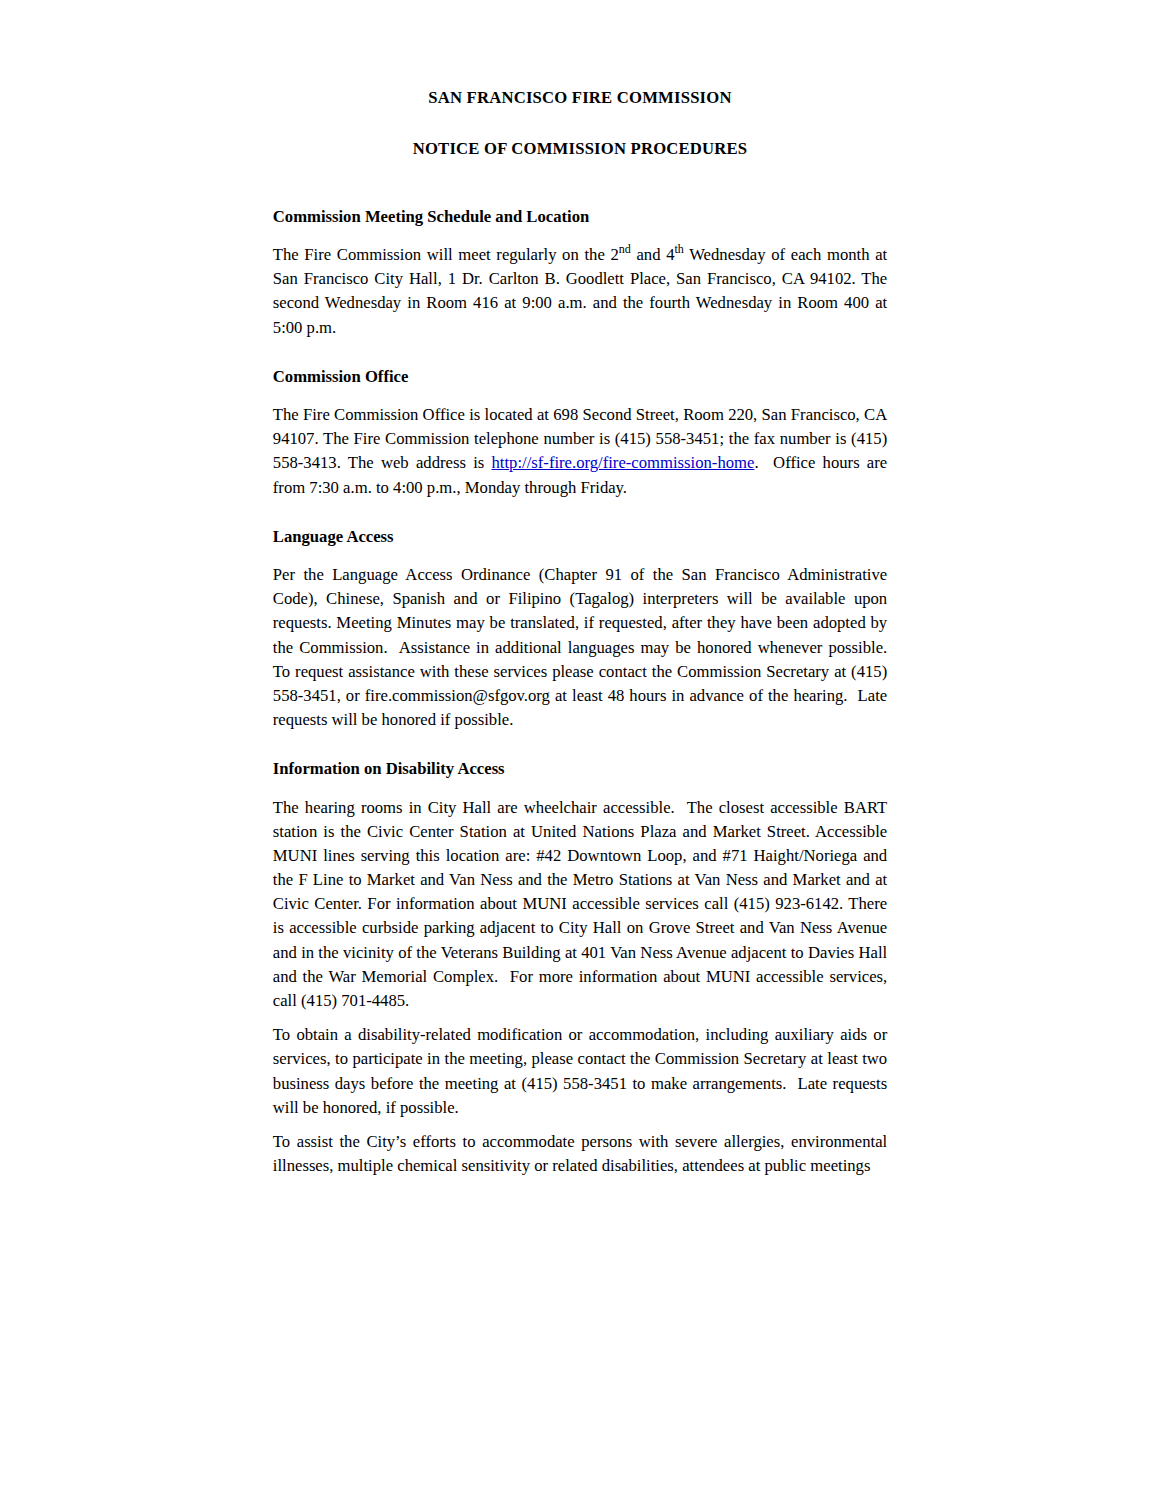SAN FRANCISCO FIRE COMMISSION
NOTICE OF COMMISSION PROCEDURES
Commission Meeting Schedule and Location
The Fire Commission will meet regularly on the 2nd and 4th Wednesday of each month at San Francisco City Hall, 1 Dr. Carlton B. Goodlett Place, San Francisco, CA 94102. The second Wednesday in Room 416 at 9:00 a.m. and the fourth Wednesday in Room 400 at 5:00 p.m.
Commission Office
The Fire Commission Office is located at 698 Second Street, Room 220, San Francisco, CA 94107. The Fire Commission telephone number is (415) 558-3451; the fax number is (415) 558-3413. The web address is http://sf-fire.org/fire-commission-home. Office hours are from 7:30 a.m. to 4:00 p.m., Monday through Friday.
Language Access
Per the Language Access Ordinance (Chapter 91 of the San Francisco Administrative Code), Chinese, Spanish and or Filipino (Tagalog) interpreters will be available upon requests. Meeting Minutes may be translated, if requested, after they have been adopted by the Commission. Assistance in additional languages may be honored whenever possible. To request assistance with these services please contact the Commission Secretary at (415) 558-3451, or fire.commission@sfgov.org at least 48 hours in advance of the hearing. Late requests will be honored if possible.
Information on Disability Access
The hearing rooms in City Hall are wheelchair accessible. The closest accessible BART station is the Civic Center Station at United Nations Plaza and Market Street. Accessible MUNI lines serving this location are: #42 Downtown Loop, and #71 Haight/Noriega and the F Line to Market and Van Ness and the Metro Stations at Van Ness and Market and at Civic Center. For information about MUNI accessible services call (415) 923-6142. There is accessible curbside parking adjacent to City Hall on Grove Street and Van Ness Avenue and in the vicinity of the Veterans Building at 401 Van Ness Avenue adjacent to Davies Hall and the War Memorial Complex. For more information about MUNI accessible services, call (415) 701-4485.
To obtain a disability-related modification or accommodation, including auxiliary aids or services, to participate in the meeting, please contact the Commission Secretary at least two business days before the meeting at (415) 558-3451 to make arrangements. Late requests will be honored, if possible.
To assist the City’s efforts to accommodate persons with severe allergies, environmental illnesses, multiple chemical sensitivity or related disabilities, attendees at public meetings